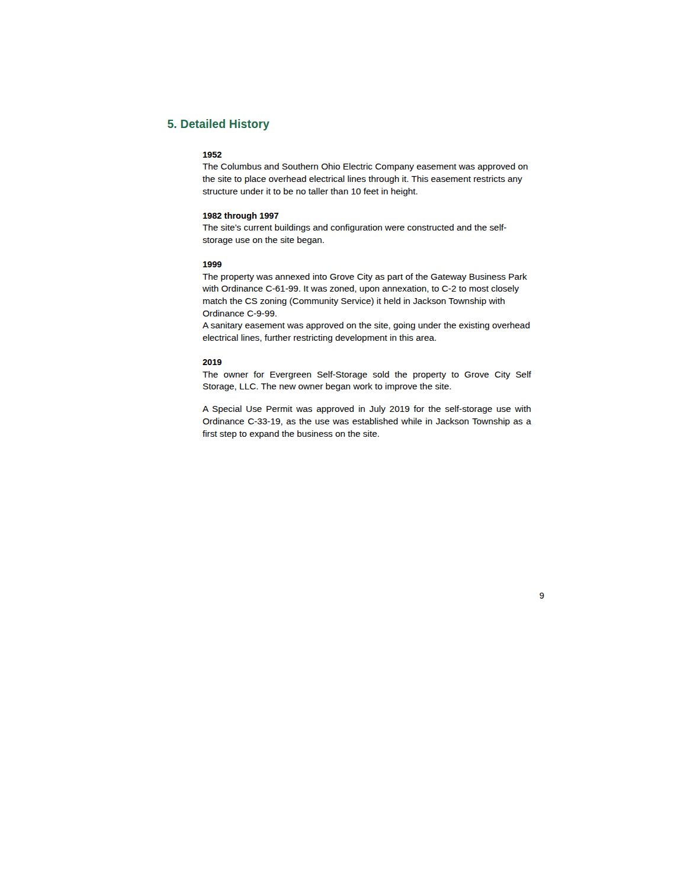5. Detailed History
1952
The Columbus and Southern Ohio Electric Company easement was approved on the site to place overhead electrical lines through it. This easement restricts any structure under it to be no taller than 10 feet in height.
1982 through 1997
The site’s current buildings and configuration were constructed and the self-storage use on the site began.
1999
The property was annexed into Grove City as part of the Gateway Business Park with Ordinance C-61-99. It was zoned, upon annexation, to C-2 to most closely match the CS zoning (Community Service) it held in Jackson Township with Ordinance C-9-99.
A sanitary easement was approved on the site, going under the existing overhead electrical lines, further restricting development in this area.
2019
The owner for Evergreen Self-Storage sold the property to Grove City Self Storage, LLC. The new owner began work to improve the site.
A Special Use Permit was approved in July 2019 for the self-storage use with Ordinance C-33-19, as the use was established while in Jackson Township as a first step to expand the business on the site.
9